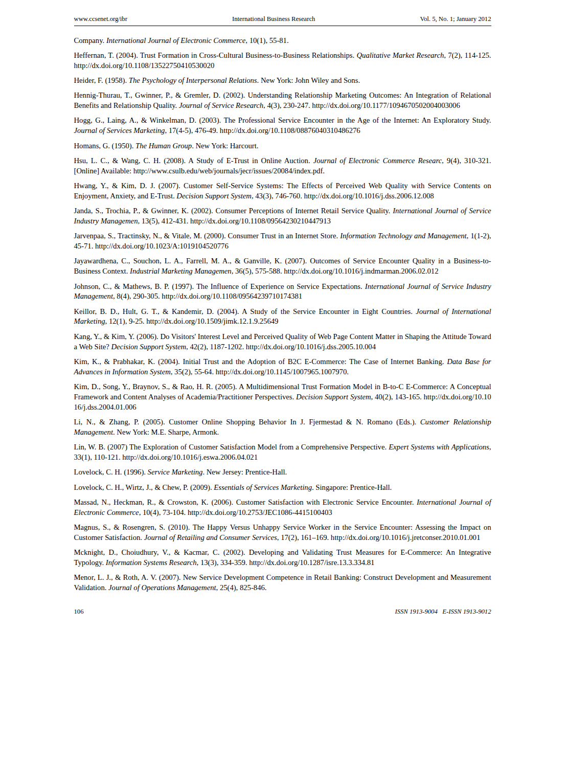www.ccsenet.org/ibr International Business Research Vol. 5, No. 1; January 2012
Company. International Journal of Electronic Commerce, 10(1), 55-81.
Heffernan, T. (2004). Trust Formation in Cross-Cultural Business-to-Business Relationships. Qualitative Market Research, 7(2), 114-125. http://dx.doi.org/10.1108/13522750410530020
Heider, F. (1958). The Psychology of Interpersonal Relations. New York: John Wiley and Sons.
Hennig-Thurau, T., Gwinner, P., & Gremler, D. (2002). Understanding Relationship Marketing Outcomes: An Integration of Relational Benefits and Relationship Quality. Journal of Service Research, 4(3), 230-247. http://dx.doi.org/10.1177/1094670502004003006
Hogg, G., Laing, A., & Winkelman, D. (2003). The Professional Service Encounter in the Age of the Internet: An Exploratory Study. Journal of Services Marketing, 17(4-5), 476-49. http://dx.doi.org/10.1108/08876040310486276
Homans, G. (1950). The Human Group. New York: Harcourt.
Hsu, L. C., & Wang, C. H. (2008). A Study of E-Trust in Online Auction. Journal of Electronic Commerce Researc, 9(4), 310-321. [Online] Available: http://www.csulb.edu/web/journals/jecr/issues/20084/index.pdf.
Hwang, Y., & Kim, D. J. (2007). Customer Self-Service Systems: The Effects of Perceived Web Quality with Service Contents on Enjoyment, Anxiety, and E-Trust. Decision Support System, 43(3), 746-760. http://dx.doi.org/10.1016/j.dss.2006.12.008
Janda, S., Trochia, P., & Gwinner, K. (2002). Consumer Perceptions of Internet Retail Service Quality. International Journal of Service Industry Managemen, 13(5), 412-431. http://dx.doi.org/10.1108/09564230210447913
Jarvenpaa, S., Tractinsky, N., & Vitale, M. (2000). Consumer Trust in an Internet Store. Information Technology and Management, 1(1-2), 45-71. http://dx.doi.org/10.1023/A:1019104520776
Jayawardhena, C., Souchon, L. A., Farrell, M. A., & Ganville, K. (2007). Outcomes of Service Encounter Quality in a Business-to-Business Context. Industrial Marketing Managemen, 36(5), 575-588. http://dx.doi.org/10.1016/j.indmarman.2006.02.012
Johnson, C., & Mathews, B. P. (1997). The Influence of Experience on Service Expectations. International Journal of Service Industry Management, 8(4), 290-305. http://dx.doi.org/10.1108/09564239710174381
Keillor, B. D., Hult, G. T., & Kandemir, D. (2004). A Study of the Service Encounter in Eight Countries. Journal of International Marketing, 12(1), 9-25. http://dx.doi.org/10.1509/jimk.12.1.9.25649
Kang, Y., & Kim, Y. (2006). Do Visitors' Interest Level and Perceived Quality of Web Page Content Matter in Shaping the Attitude Toward a Web Site? Decision Support System, 42(2), 1187-1202. http://dx.doi.org/10.1016/j.dss.2005.10.004
Kim, K., & Prabhakar, K. (2004). Initial Trust and the Adoption of B2C E-Commerce: The Case of Internet Banking. Data Base for Advances in Information System, 35(2), 55-64. http://dx.doi.org/10.1145/1007965.1007970.
Kim, D., Song, Y., Braynov, S., & Rao, H. R. (2005). A Multidimensional Trust Formation Model in B-to-C E-Commerce: A Conceptual Framework and Content Analyses of Academia/Practitioner Perspectives. Decision Support System, 40(2), 143-165. http://dx.doi.org/10.1016/j.dss.2004.01.006
Li, N., & Zhang, P. (2005). Customer Online Shopping Behavior In J. Fjermestad & N. Romano (Eds.). Customer Relationship Management. New York: M.E. Sharpe, Armonk.
Lin, W. B. (2007) The Exploration of Customer Satisfaction Model from a Comprehensive Perspective. Expert Systems with Applications, 33(1), 110-121. http://dx.doi.org/10.1016/j.eswa.2006.04.021
Lovelock, C. H. (1996). Service Marketing. New Jersey: Prentice-Hall.
Lovelock, C. H., Wirtz, J., & Chew, P. (2009). Essentials of Services Marketing. Singapore: Prentice-Hall.
Massad, N., Heckman, R., & Crowston, K. (2006). Customer Satisfaction with Electronic Service Encounter. International Journal of Electronic Commerce, 10(4), 73-104. http://dx.doi.org/10.2753/JEC1086-4415100403
Magnus, S., & Rosengren, S. (2010). The Happy Versus Unhappy Service Worker in the Service Encounter: Assessing the Impact on Customer Satisfaction. Journal of Retailing and Consumer Services, 17(2), 161–169. http://dx.doi.org/10.1016/j.jretconser.2010.01.001
Mcknight, D., Choiudhury, V., & Kacmar, C. (2002). Developing and Validating Trust Measures for E-Commerce: An Integrative Typology. Information Systems Research, 13(3), 334-359. http://dx.doi.org/10.1287/isre.13.3.334.81
Menor, L. J., & Roth, A. V. (2007). New Service Development Competence in Retail Banking: Construct Development and Measurement Validation. Journal of Operations Management, 25(4), 825-846.
106 ISSN 1913-9004 E-ISSN 1913-9012